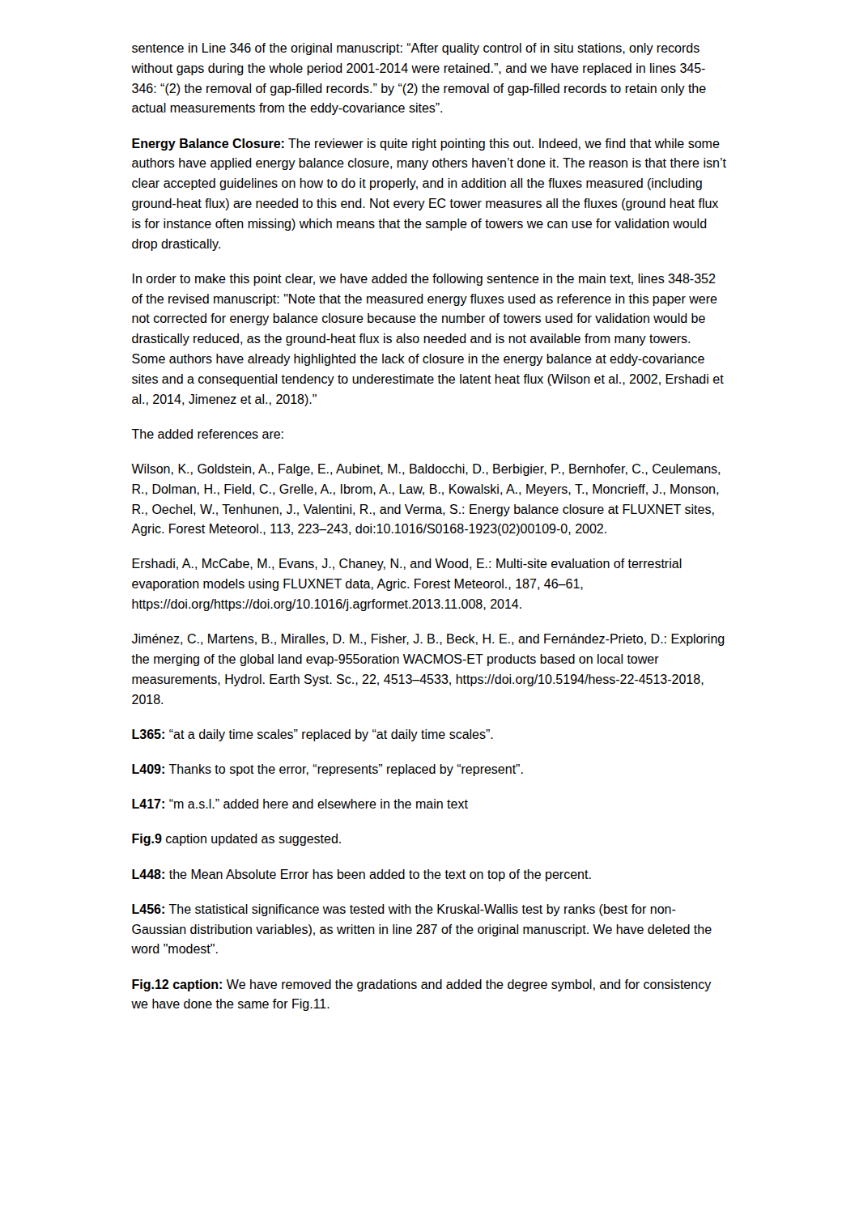sentence in Line 346 of the original manuscript: “After quality control of in situ stations, only records without gaps during the whole period 2001-2014 were retained.”, and we have replaced in lines 345-346: “(2) the removal of gap-filled records.” by “(2) the removal of gap-filled records to retain only the actual measurements from the eddy-covariance sites”.
Energy Balance Closure: The reviewer is quite right pointing this out. Indeed, we find that while some authors have applied energy balance closure, many others haven’t done it. The reason is that there isn’t clear accepted guidelines on how to do it properly, and in addition all the fluxes measured (including ground-heat flux) are needed to this end. Not every EC tower measures all the fluxes (ground heat flux is for instance often missing) which means that the sample of towers we can use for validation would drop drastically.
In order to make this point clear, we have added the following sentence in the main text, lines 348-352 of the revised manuscript: "Note that the measured energy fluxes used as reference in this paper were not corrected for energy balance closure because the number of towers used for validation would be drastically reduced, as the ground-heat flux is also needed and is not available from many towers. Some authors have already highlighted the lack of closure in the energy balance at eddy-covariance sites and a consequential tendency to underestimate the latent heat flux (Wilson et al., 2002, Ershadi et al., 2014, Jimenez et al., 2018)."
The added references are:
Wilson, K., Goldstein, A., Falge, E., Aubinet, M., Baldocchi, D., Berbigier, P., Bernhofer, C., Ceulemans, R., Dolman, H., Field, C., Grelle, A., Ibrom, A., Law, B., Kowalski, A., Meyers, T., Moncrieff, J., Monson, R., Oechel, W., Tenhunen, J., Valentini, R., and Verma, S.: Energy balance closure at FLUXNET sites, Agric. Forest Meteorol., 113, 223–243, doi:10.1016/S0168-1923(02)00109-0, 2002.
Ershadi, A., McCabe, M., Evans, J., Chaney, N., and Wood, E.: Multi-site evaluation of terrestrial evaporation models using FLUXNET data, Agric. Forest Meteorol., 187, 46–61, https://doi.org/https://doi.org/10.1016/j.agrformet.2013.11.008, 2014.
Jiménez, C., Martens, B., Miralles, D. M., Fisher, J. B., Beck, H. E., and Fernández-Prieto, D.: Exploring the merging of the global land evap-955oration WACMOS-ET products based on local tower measurements, Hydrol. Earth Syst. Sc., 22, 4513–4533, https://doi.org/10.5194/hess-22-4513-2018, 2018.
L365: “at a daily time scales” replaced by “at daily time scales”.
L409: Thanks to spot the error, “represents” replaced by “represent”.
L417: “m a.s.l.” added here and elsewhere in the main text
Fig.9 caption updated as suggested.
L448: the Mean Absolute Error has been added to the text on top of the percent.
L456: The statistical significance was tested with the Kruskal-Wallis test by ranks (best for non-Gaussian distribution variables), as written in line 287 of the original manuscript. We have deleted the word "modest".
Fig.12 caption: We have removed the gradations and added the degree symbol, and for consistency we have done the same for Fig.11.